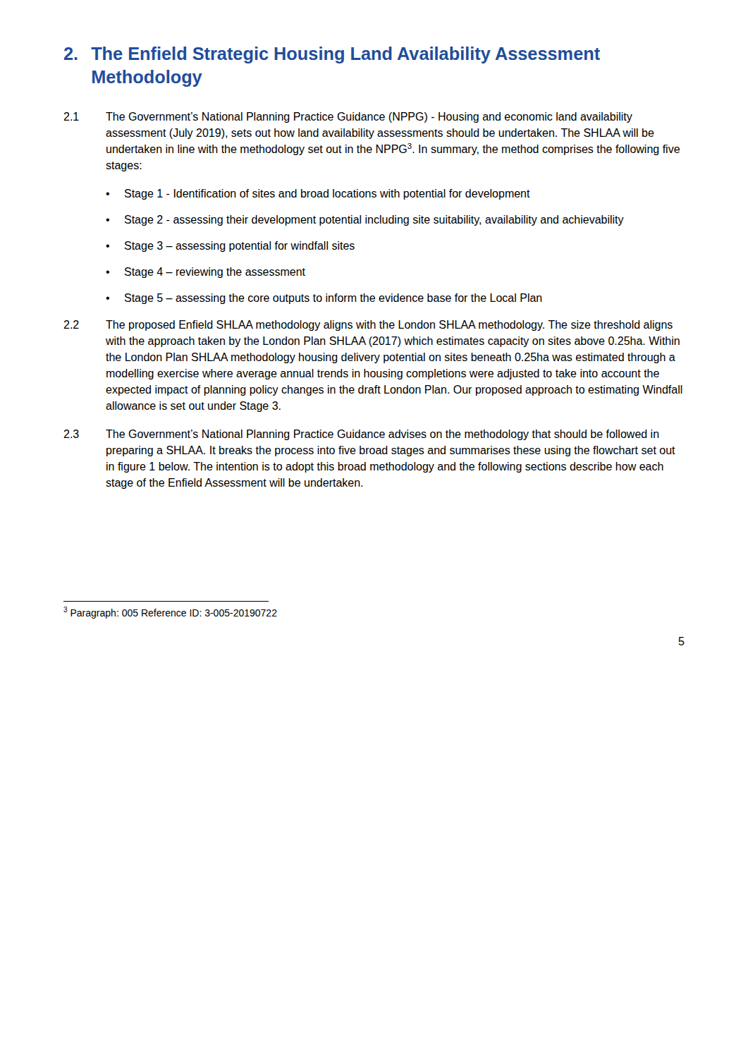2. The Enfield Strategic Housing Land Availability Assessment Methodology
2.1
The Government’s National Planning Practice Guidance (NPPG) - Housing and economic land availability assessment (July 2019), sets out how land availability assessments should be undertaken. The SHLAA will be undertaken in line with the methodology set out in the NPPG3. In summary, the method comprises the following five stages:
Stage 1 - Identification of sites and broad locations with potential for development
Stage 2 - assessing their development potential including site suitability, availability and achievability
Stage 3 – assessing potential for windfall sites
Stage 4 – reviewing the assessment
Stage 5 – assessing the core outputs to inform the evidence base for the Local Plan
2.2
The proposed Enfield SHLAA methodology aligns with the London SHLAA methodology. The size threshold aligns with the approach taken by the London Plan SHLAA (2017) which estimates capacity on sites above 0.25ha. Within the London Plan SHLAA methodology housing delivery potential on sites beneath 0.25ha was estimated through a modelling exercise where average annual trends in housing completions were adjusted to take into account the expected impact of planning policy changes in the draft London Plan. Our proposed approach to estimating Windfall allowance is set out under Stage 3.
2.3
The Government’s National Planning Practice Guidance advises on the methodology that should be followed in preparing a SHLAA. It breaks the process into five broad stages and summarises these using the flowchart set out in figure 1 below. The intention is to adopt this broad methodology and the following sections describe how each stage of the Enfield Assessment will be undertaken.
3 Paragraph: 005 Reference ID: 3-005-20190722
5